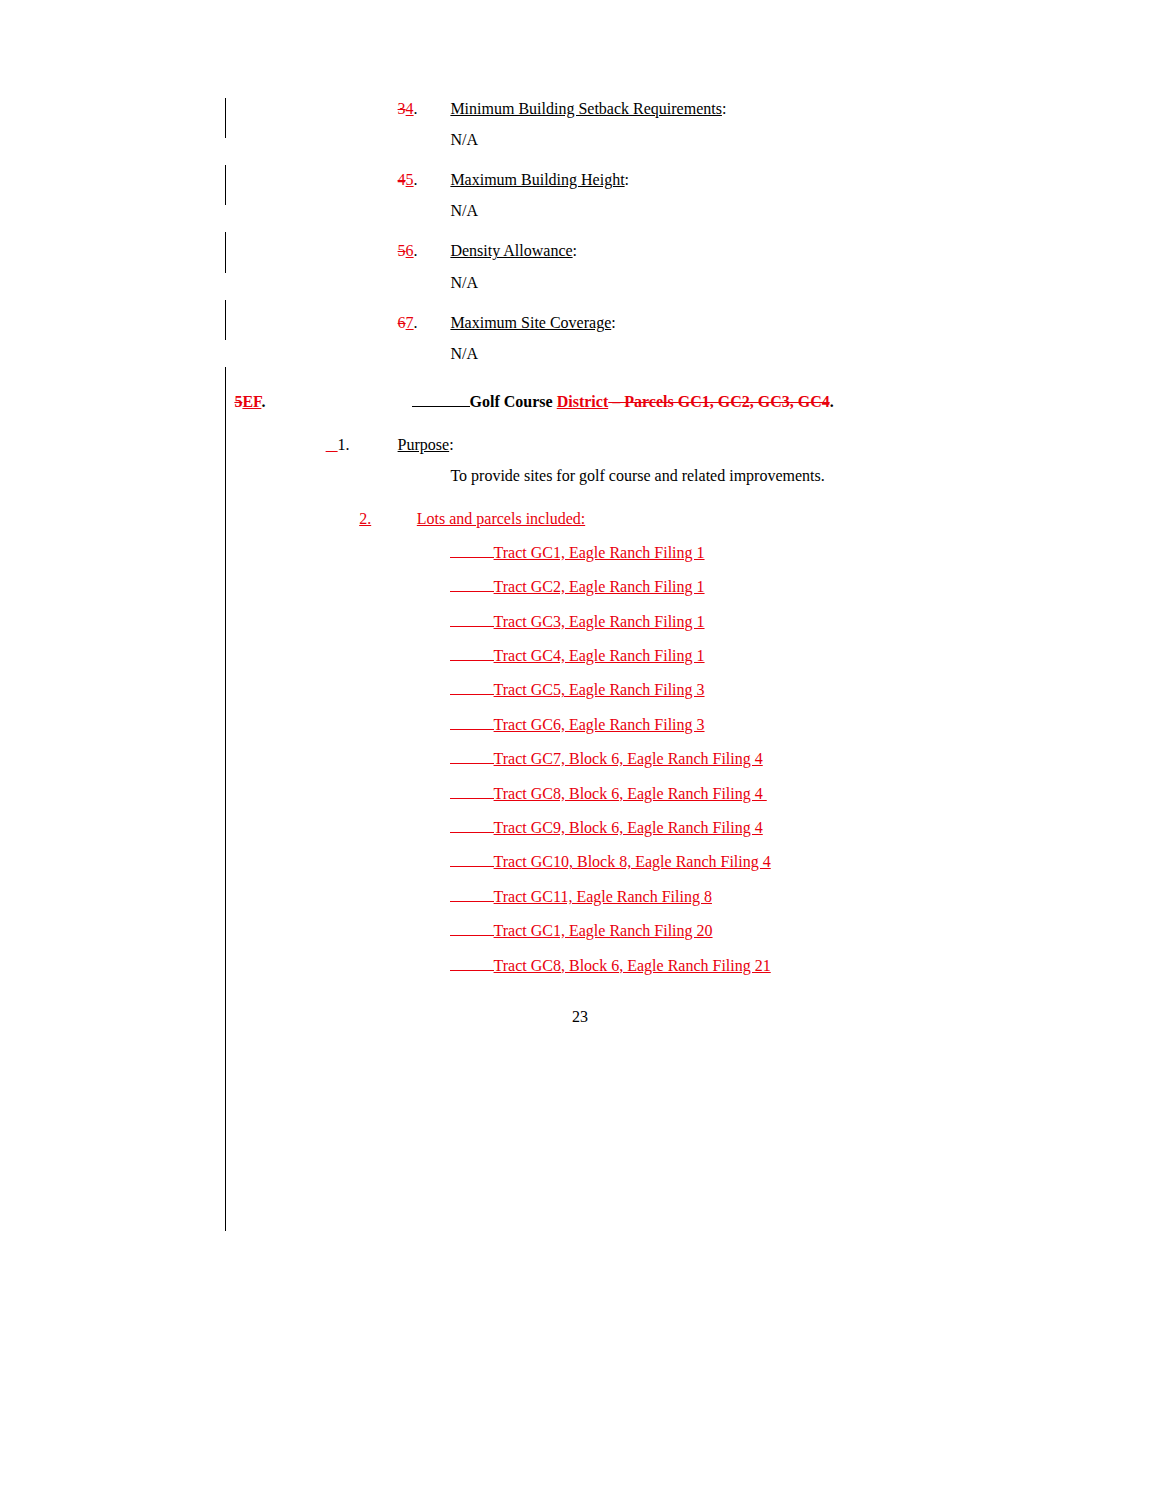34. Minimum Building Setback Requirements:
N/A
45. Maximum Building Height:
N/A
56. Density Allowance:
N/A
67. Maximum Site Coverage:
N/A
5 EF. Golf Course District – Parcels GC1, GC2, GC3, GC4.
1. Purpose:
To provide sites for golf course and related improvements.
2. Lots and parcels included:
Tract GC1, Eagle Ranch Filing 1
Tract GC2, Eagle Ranch Filing 1
Tract GC3, Eagle Ranch Filing 1
Tract GC4, Eagle Ranch Filing 1
Tract GC5, Eagle Ranch Filing 3
Tract GC6, Eagle Ranch Filing 3
Tract GC7, Block 6, Eagle Ranch Filing 4
Tract GC8, Block 6, Eagle Ranch Filing 4
Tract GC9, Block 6, Eagle Ranch Filing 4
Tract GC10, Block 8, Eagle Ranch Filing 4
Tract GC11, Eagle Ranch Filing 8
Tract GC1, Eagle Ranch Filing 20
Tract GC8, Block 6, Eagle Ranch Filing 21
23